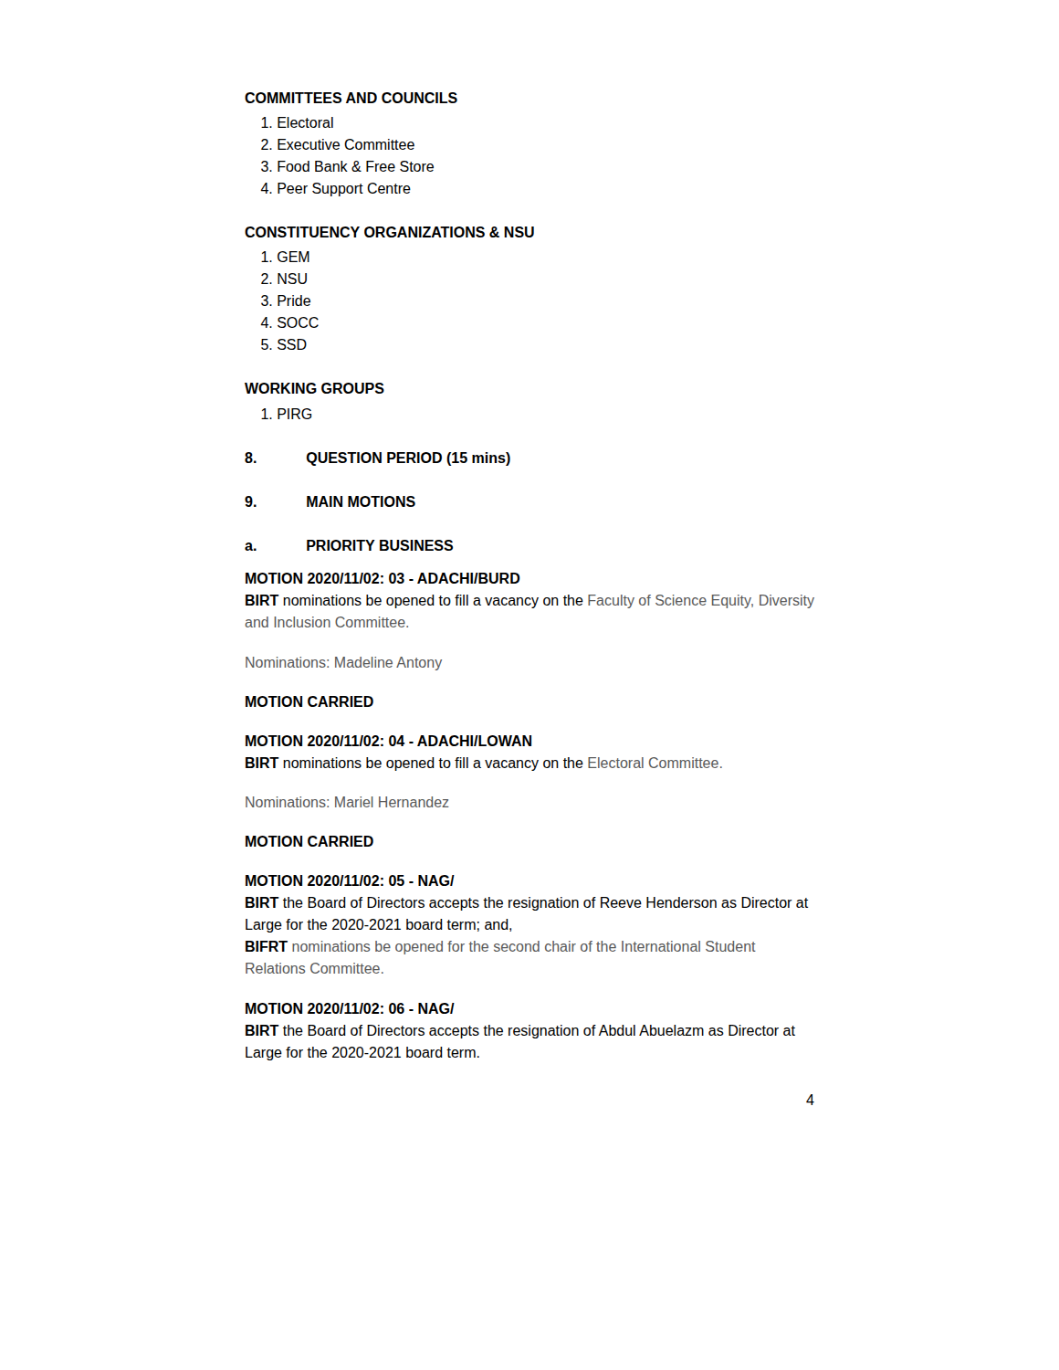COMMITTEES AND COUNCILS
Electoral
Executive Committee
Food Bank & Free Store
Peer Support Centre
CONSTITUENCY ORGANIZATIONS & NSU
GEM
NSU
Pride
SOCC
SSD
WORKING GROUPS
PIRG
8. QUESTION PERIOD (15 mins)
9. MAIN MOTIONS
a. PRIORITY BUSINESS
MOTION 2020/11/02: 03 - ADACHI/BURD
BIRT nominations be opened to fill a vacancy on the Faculty of Science Equity, Diversity and Inclusion Committee.
Nominations: Madeline Antony
MOTION CARRIED
MOTION 2020/11/02: 04 - ADACHI/LOWAN
BIRT nominations be opened to fill a vacancy on the Electoral Committee.
Nominations: Mariel Hernandez
MOTION CARRIED
MOTION 2020/11/02: 05 - NAG/
BIRT the Board of Directors accepts the resignation of Reeve Henderson as Director at Large for the 2020-2021 board term; and,
BIFRT nominations be opened for the second chair of the International Student Relations Committee.
MOTION 2020/11/02: 06 - NAG/
BIRT the Board of Directors accepts the resignation of Abdul Abuelazm as Director at Large for the 2020-2021 board term.
4